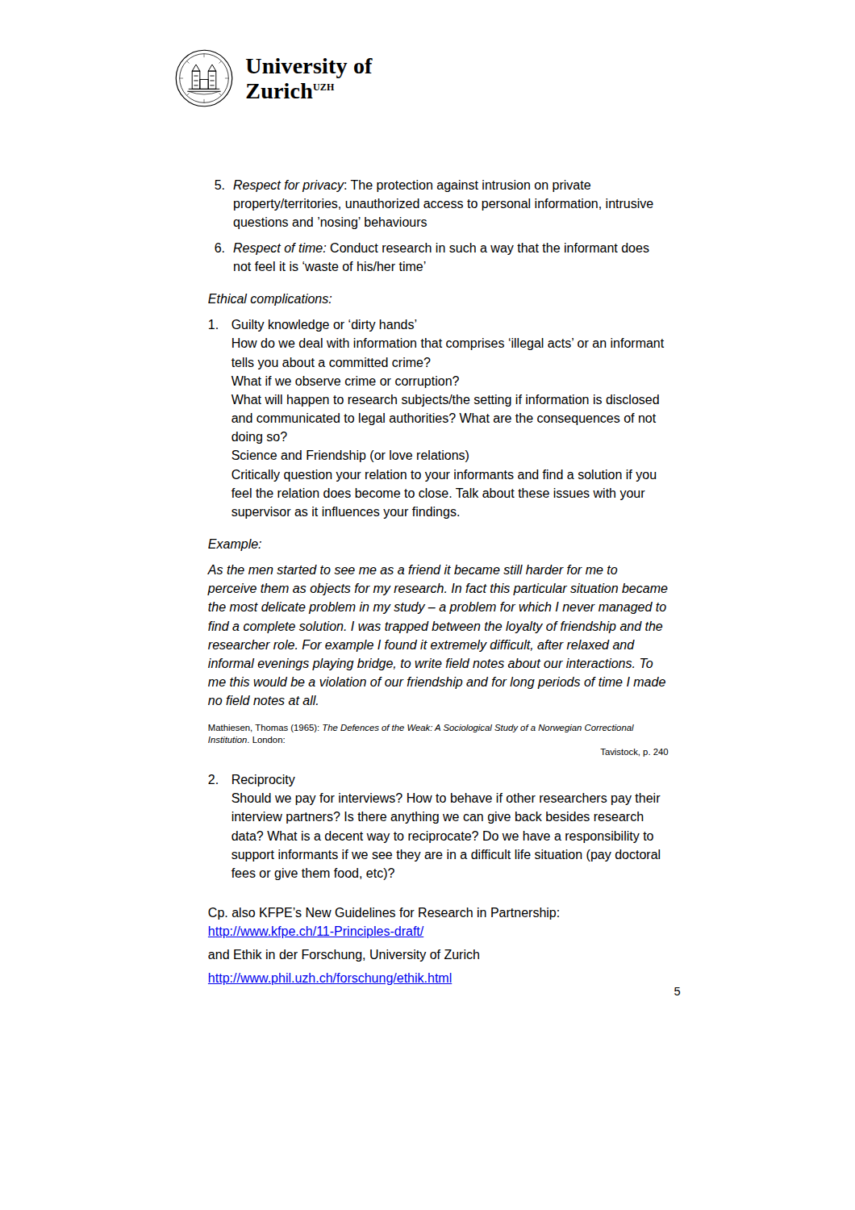University of
ZurichUZH
Respect for privacy: The protection against intrusion on private property/territories, unauthorized access to personal information, intrusive questions and ’nosing’ behaviours
Respect of time: Conduct research in such a way that the informant does not feel it is ‘waste of his/her time’
Ethical complications:
1.
Guilty knowledge or ‘dirty hands’
How do we deal with information that comprises ‘illegal acts’ or an informant tells you about a committed crime?
What if we observe crime or corruption?
What will happen to research subjects/the setting if information is disclosed and communicated to legal authorities? What are the consequences of not doing so?
Science and Friendship (or love relations)
Critically question your relation to your informants and find a solution if you feel the relation does become to close. Talk about these issues with your supervisor as it influences your findings.
Example:
As the men started to see me as a friend it became still harder for me to perceive them as objects for my research. In fact this particular situation became the most delicate problem in my study – a problem for which I never managed to find a complete solution. I was trapped between the loyalty of friendship and the researcher role. For example I found it extremely difficult, after relaxed and informal evenings playing bridge, to write field notes about our interactions. To me this would be a violation of our friendship and for long periods of time I made no field notes at all.
Mathiesen, Thomas (1965): The Defences of the Weak: A Sociological Study of a Norwegian Correctional Institution. London: Tavistock, p. 240
2.
Reciprocity
Should we pay for interviews? How to behave if other researchers pay their interview partners? Is there anything we can give back besides research data? What is a decent way to reciprocate? Do we have a responsibility to support informants if we see they are in a difficult life situation (pay doctoral fees or give them food, etc)?
Cp. also KFPE’s New Guidelines for Research in Partnership:
http://www.kfpe.ch/11-Principles-draft/
and Ethik in der Forschung, University of Zurich
http://www.phil.uzh.ch/forschung/ethik.html
5